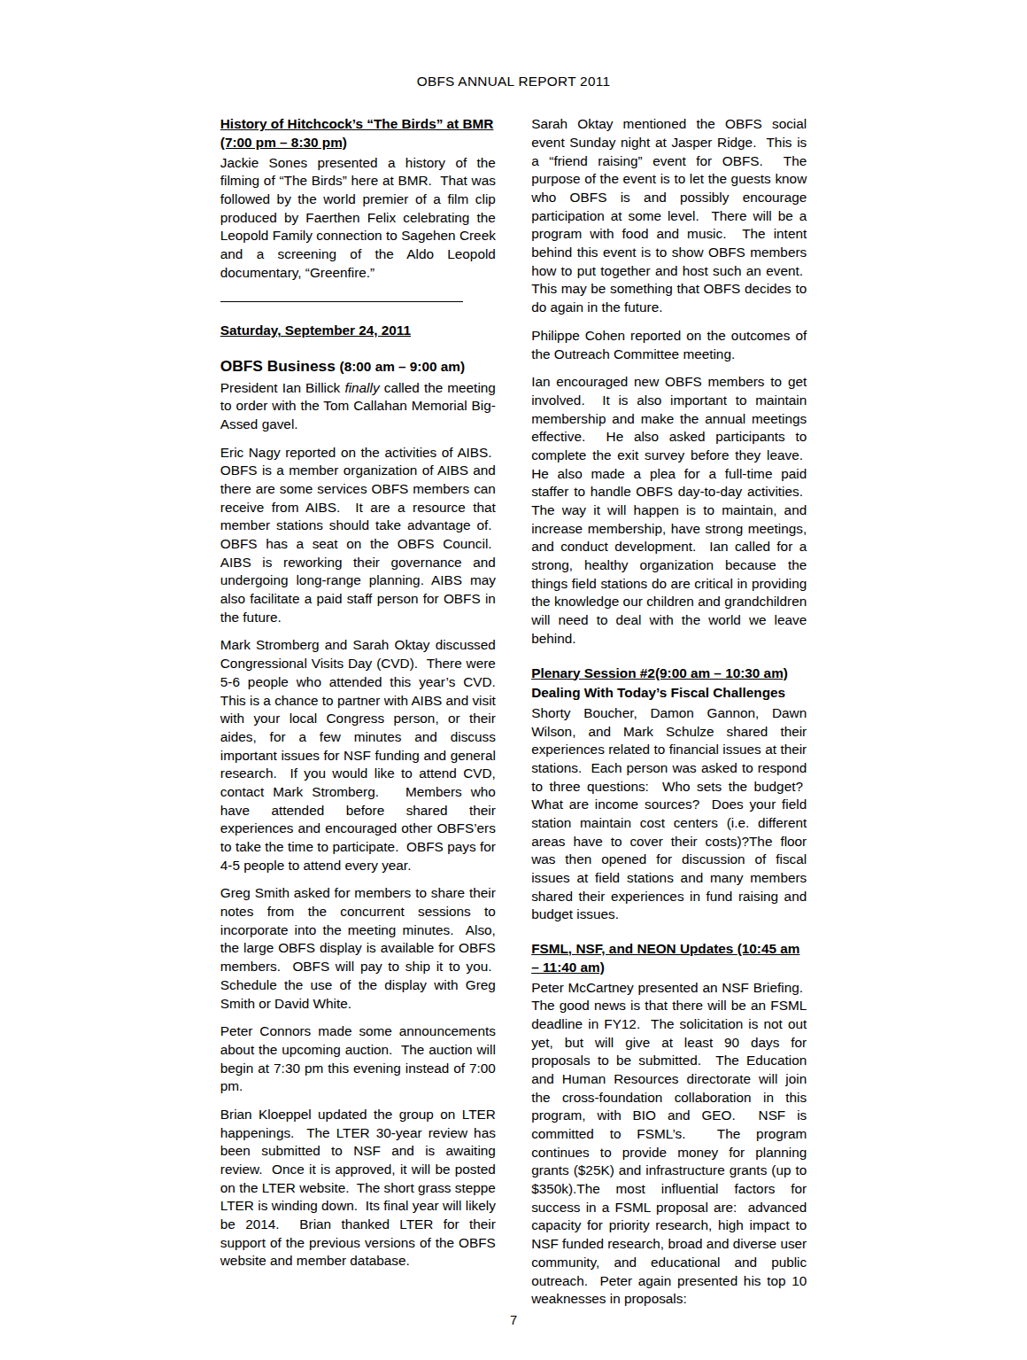OBFS ANNUAL REPORT 2011
History of Hitchcock’s “The Birds” at BMR (7:00 pm – 8:30 pm)
Jackie Sones presented a history of the filming of “The Birds” here at BMR. That was followed by the world premier of a film clip produced by Faerthen Felix celebrating the Leopold Family connection to Sagehen Creek and a screening of the Aldo Leopold documentary, “Greenfire.”
Saturday, September 24, 2011
OBFS Business (8:00 am – 9:00 am)
President Ian Billick finally called the meeting to order with the Tom Callahan Memorial Big-Assed gavel.
Eric Nagy reported on the activities of AIBS. OBFS is a member organization of AIBS and there are some services OBFS members can receive from AIBS. It are a resource that member stations should take advantage of. OBFS has a seat on the OBFS Council. AIBS is reworking their governance and undergoing long-range planning. AIBS may also facilitate a paid staff person for OBFS in the future.
Mark Stromberg and Sarah Oktay discussed Congressional Visits Day (CVD). There were 5-6 people who attended this year’s CVD. This is a chance to partner with AIBS and visit with your local Congress person, or their aides, for a few minutes and discuss important issues for NSF funding and general research. If you would like to attend CVD, contact Mark Stromberg. Members who have attended before shared their experiences and encouraged other OBFS’ers to take the time to participate. OBFS pays for 4-5 people to attend every year.
Greg Smith asked for members to share their notes from the concurrent sessions to incorporate into the meeting minutes. Also, the large OBFS display is available for OBFS members. OBFS will pay to ship it to you. Schedule the use of the display with Greg Smith or David White.
Peter Connors made some announcements about the upcoming auction. The auction will begin at 7:30 pm this evening instead of 7:00 pm.
Brian Kloeppel updated the group on LTER happenings. The LTER 30-year review has been submitted to NSF and is awaiting review. Once it is approved, it will be posted on the LTER website. The short grass steppe LTER is winding down. Its final year will likely be 2014. Brian thanked LTER for their support of the previous versions of the OBFS website and member database.
Sarah Oktay mentioned the OBFS social event Sunday night at Jasper Ridge. This is a “friend raising” event for OBFS. The purpose of the event is to let the guests know who OBFS is and possibly encourage participation at some level. There will be a program with food and music. The intent behind this event is to show OBFS members how to put together and host such an event. This may be something that OBFS decides to do again in the future.
Philippe Cohen reported on the outcomes of the Outreach Committee meeting.
Ian encouraged new OBFS members to get involved. It is also important to maintain membership and make the annual meetings effective. He also asked participants to complete the exit survey before they leave. He also made a plea for a full-time paid staffer to handle OBFS day-to-day activities. The way it will happen is to maintain, and increase membership, have strong meetings, and conduct development. Ian called for a strong, healthy organization because the things field stations do are critical in providing the knowledge our children and grandchildren will need to deal with the world we leave behind.
Plenary Session #2(9:00 am – 10:30 am)
Dealing With Today’s Fiscal Challenges
Shorty Boucher, Damon Gannon, Dawn Wilson, and Mark Schulze shared their experiences related to financial issues at their stations. Each person was asked to respond to three questions: Who sets the budget? What are income sources? Does your field station maintain cost centers (i.e. different areas have to cover their costs)?The floor was then opened for discussion of fiscal issues at field stations and many members shared their experiences in fund raising and budget issues.
FSML, NSF, and NEON Updates (10:45 am – 11:40 am)
Peter McCartney presented an NSF Briefing. The good news is that there will be an FSML deadline in FY12. The solicitation is not out yet, but will give at least 90 days for proposals to be submitted. The Education and Human Resources directorate will join the cross-foundation collaboration in this program, with BIO and GEO. NSF is committed to FSML’s. The program continues to provide money for planning grants ($25K) and infrastructure grants (up to $350k).The most influential factors for success in a FSML proposal are: advanced capacity for priority research, high impact to NSF funded research, broad and diverse user community, and educational and public outreach. Peter again presented his top 10 weaknesses in proposals:
7